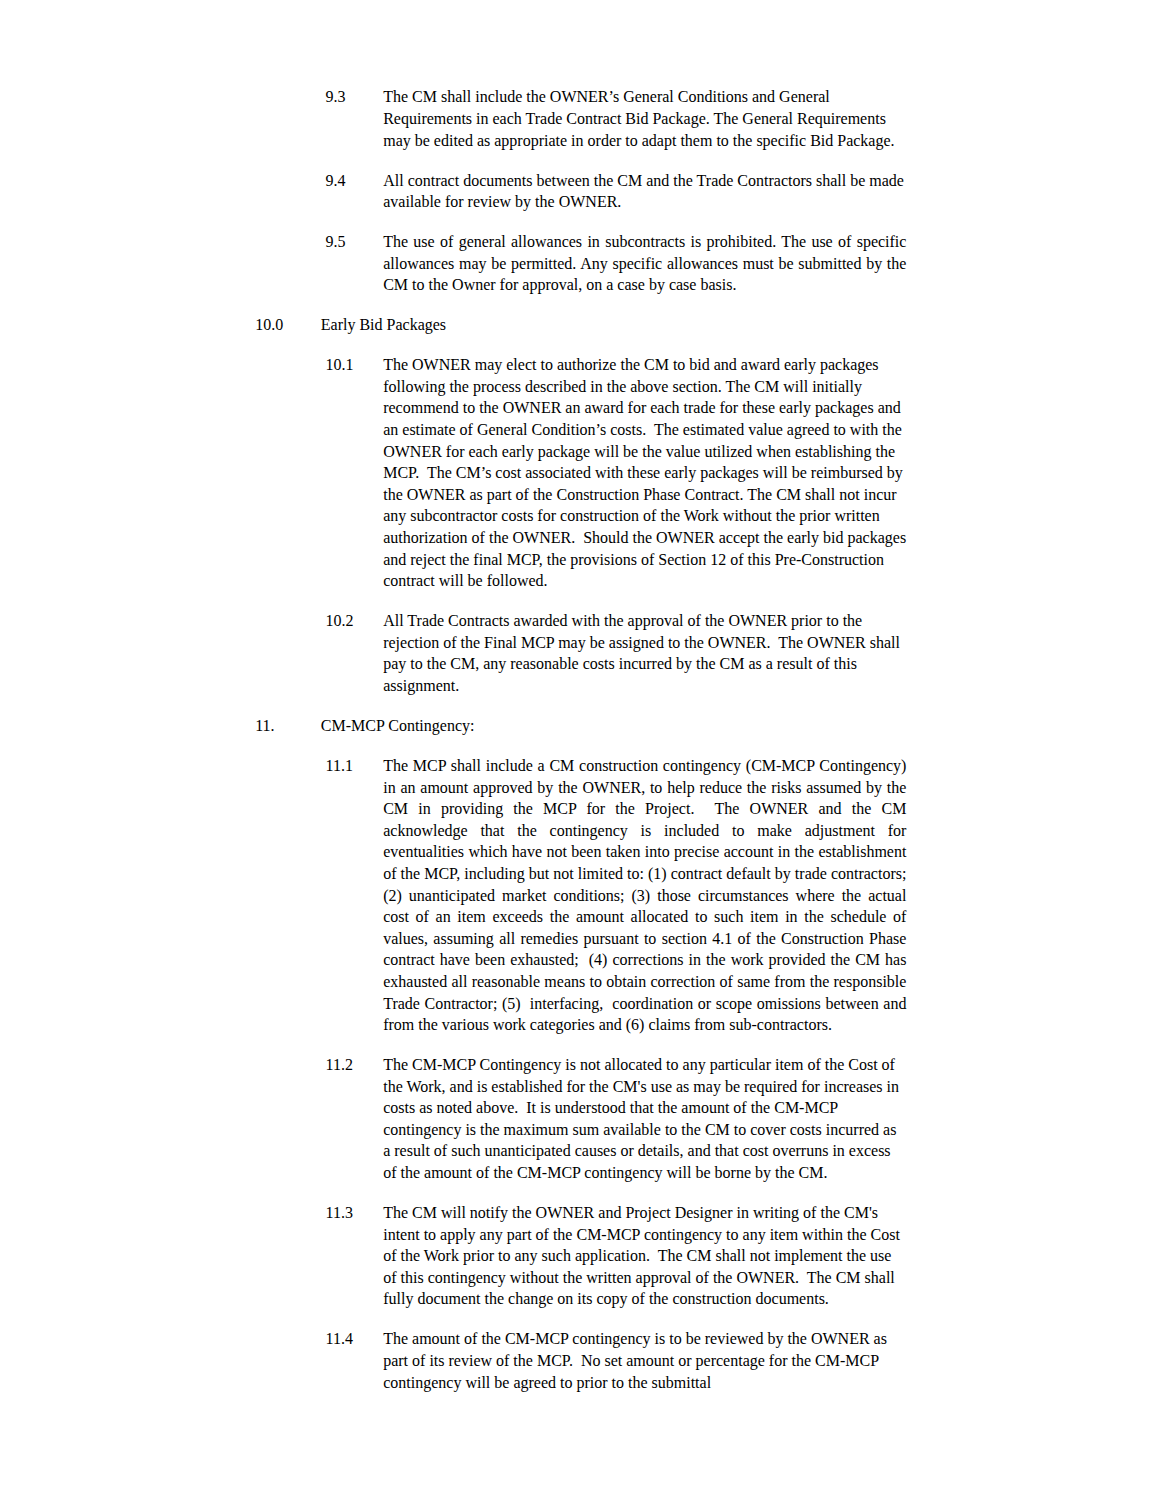9.3
The CM shall include the OWNER’s General Conditions and General Requirements in each Trade Contract Bid Package. The General Requirements may be edited as appropriate in order to adapt them to the specific Bid Package.
9.4
All contract documents between the CM and the Trade Contractors shall be made available for review by the OWNER.
9.5
The use of general allowances in subcontracts is prohibited. The use of specific allowances may be permitted. Any specific allowances must be submitted by the CM to the Owner for approval, on a case by case basis.
10.0
Early Bid Packages
10.1
The OWNER may elect to authorize the CM to bid and award early packages following the process described in the above section. The CM will initially recommend to the OWNER an award for each trade for these early packages and an estimate of General Condition’s costs. The estimated value agreed to with the OWNER for each early package will be the value utilized when establishing the MCP. The CM’s cost associated with these early packages will be reimbursed by the OWNER as part of the Construction Phase Contract. The CM shall not incur any subcontractor costs for construction of the Work without the prior written authorization of the OWNER. Should the OWNER accept the early bid packages and reject the final MCP, the provisions of Section 12 of this Pre-Construction contract will be followed.
10.2
All Trade Contracts awarded with the approval of the OWNER prior to the rejection of the Final MCP may be assigned to the OWNER. The OWNER shall pay to the CM, any reasonable costs incurred by the CM as a result of this assignment.
11.
CM-MCP Contingency:
11.1
The MCP shall include a CM construction contingency (CM-MCP Contingency) in an amount approved by the OWNER, to help reduce the risks assumed by the CM in providing the MCP for the Project. The OWNER and the CM acknowledge that the contingency is included to make adjustment for eventualities which have not been taken into precise account in the establishment of the MCP, including but not limited to: (1) contract default by trade contractors; (2) unanticipated market conditions; (3) those circumstances where the actual cost of an item exceeds the amount allocated to such item in the schedule of values, assuming all remedies pursuant to section 4.1 of the Construction Phase contract have been exhausted; (4) corrections in the work provided the CM has exhausted all reasonable means to obtain correction of same from the responsible Trade Contractor; (5) interfacing, coordination or scope omissions between and from the various work categories and (6) claims from sub-contractors.
11.2
The CM-MCP Contingency is not allocated to any particular item of the Cost of the Work, and is established for the CM's use as may be required for increases in costs as noted above. It is understood that the amount of the CM-MCP contingency is the maximum sum available to the CM to cover costs incurred as a result of such unanticipated causes or details, and that cost overruns in excess of the amount of the CM-MCP contingency will be borne by the CM.
11.3
The CM will notify the OWNER and Project Designer in writing of the CM's intent to apply any part of the CM-MCP contingency to any item within the Cost of the Work prior to any such application. The CM shall not implement the use of this contingency without the written approval of the OWNER. The CM shall fully document the change on its copy of the construction documents.
11.4
The amount of the CM-MCP contingency is to be reviewed by the OWNER as part of its review of the MCP. No set amount or percentage for the CM-MCP contingency will be agreed to prior to the submittal